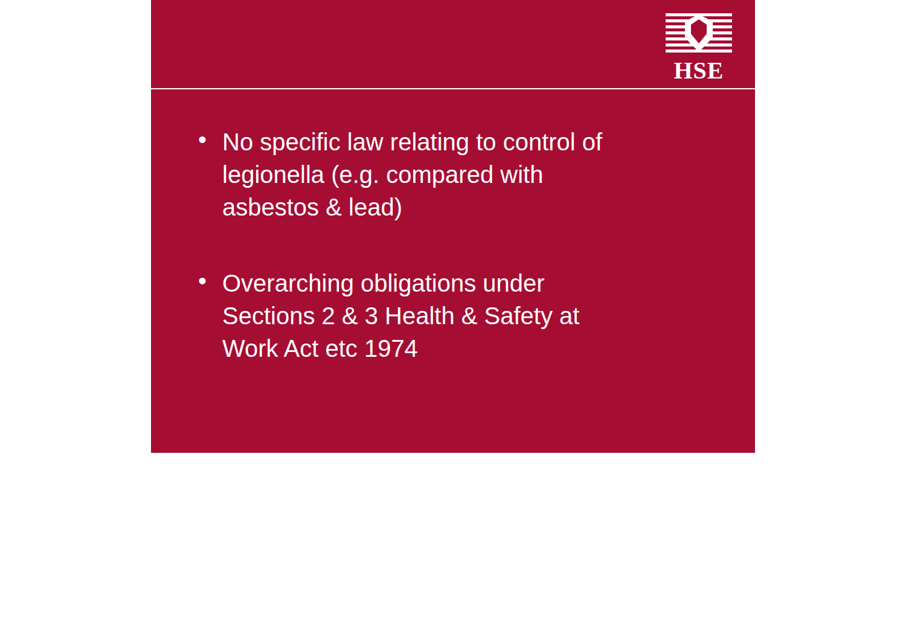HSE
No specific law relating to control of legionella (e.g. compared with asbestos & lead)
Overarching obligations under Sections 2 & 3 Health & Safety at Work Act etc 1974